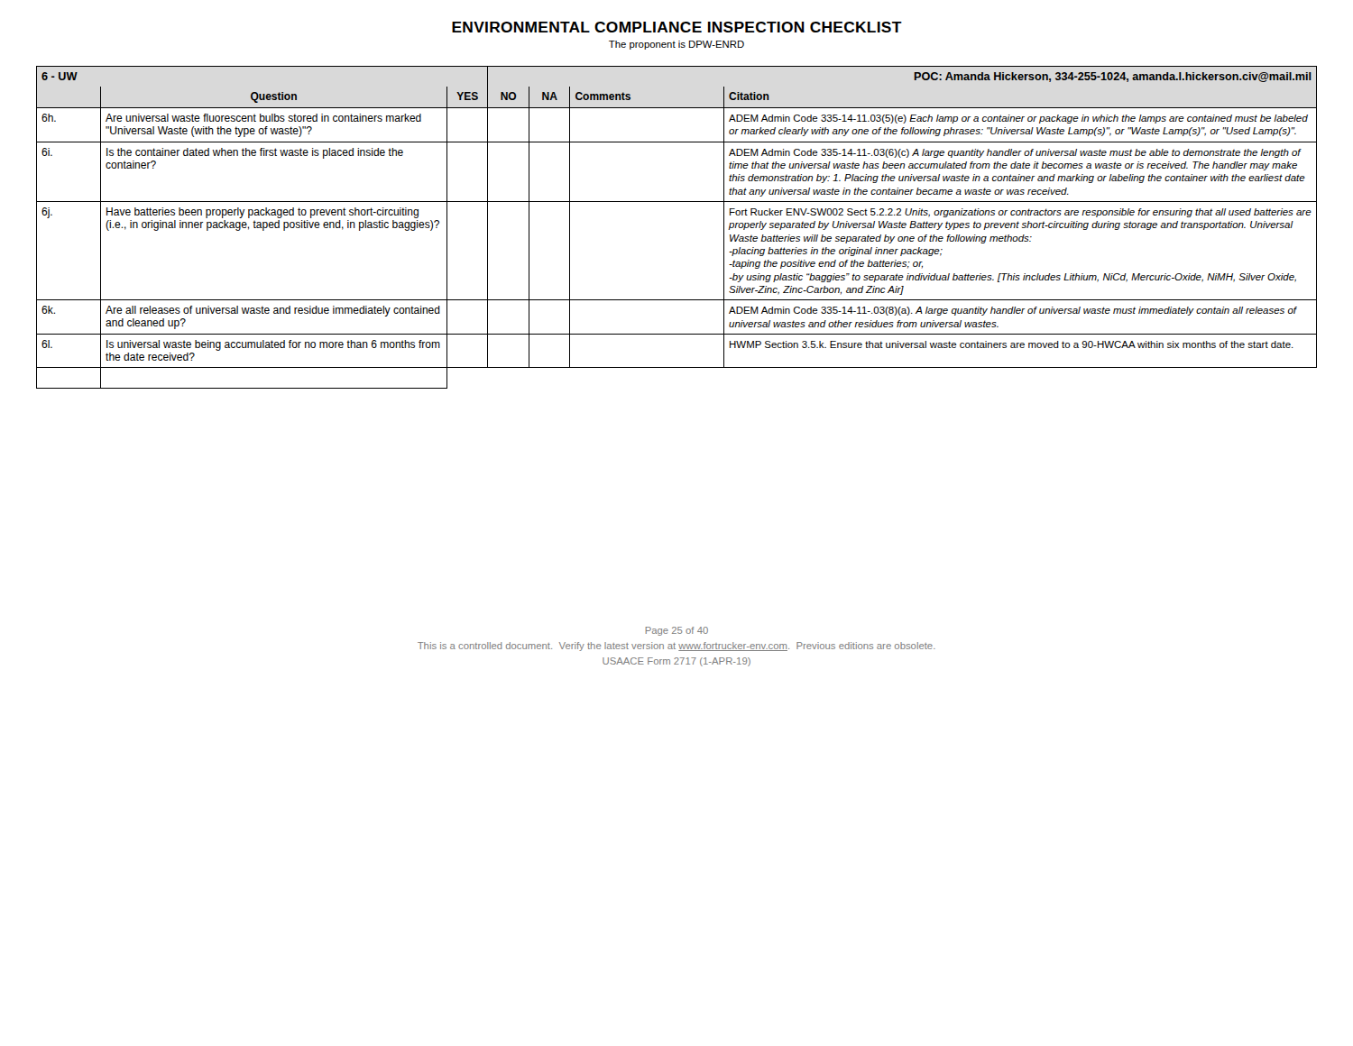ENVIRONMENTAL COMPLIANCE INSPECTION CHECKLIST
The proponent is DPW-ENRD
| 6 - UW | POC: Amanda Hickerson, 334-255-1024, amanda.l.hickerson.civ@mail.mil |
| | Question | YES | NO | NA | Comments | Citation |
| 6h. | Are universal waste fluorescent bulbs stored in containers marked "Universal Waste (with the type of waste)"? | | | | | ADEM Admin Code 335-14-11.03(5)(e) Each lamp or a container or package in which the lamps are contained must be labeled or marked clearly with any one of the following phrases: "Universal Waste Lamp(s)", or "Waste Lamp(s)", or "Used Lamp(s)". |
| 6i. | Is the container dated when the first waste is placed inside the container? | | | | | ADEM Admin Code 335-14-11-.03(6)(c) A large quantity handler of universal waste must be able to demonstrate the length of time that the universal waste has been accumulated from the date it becomes a waste or is received. The handler may make this demonstration by: 1. Placing the universal waste in a container and marking or labeling the container with the earliest date that any universal waste in the container became a waste or was received. |
| 6j. | Have batteries been properly packaged to prevent short-circuiting (i.e., in original inner package, taped positive end, in plastic baggies)? | | | | | Fort Rucker ENV-SW002 Sect 5.2.2.2 Units, organizations or contractors are responsible for ensuring that all used batteries are properly separated by Universal Waste Battery types to prevent short-circuiting during storage and transportation. Universal Waste batteries will be separated by one of the following methods: -placing batteries in the original inner package; -taping the positive end of the batteries; or, -by using plastic “baggies” to separate individual batteries. [This includes Lithium, NiCd, Mercuric-Oxide, NiMH, Silver Oxide, Silver-Zinc, Zinc-Carbon, and Zinc Air] |
| 6k. | Are all releases of universal waste and residue immediately contained and cleaned up? | | | | | ADEM Admin Code 335-14-11-.03(8)(a). A large quantity handler of universal waste must immediately contain all releases of universal wastes and other residues from universal wastes. |
| 6l. | Is universal waste being accumulated for no more than 6 months from the date received? | | | | | HWMP Section 3.5.k. Ensure that universal waste containers are moved to a 90-HWCAA within six months of the start date. |
Page 25 of 40
This is a controlled document. Verify the latest version at www.fortrucker-env.com. Previous editions are obsolete.
USAACE Form 2717 (1-APR-19)